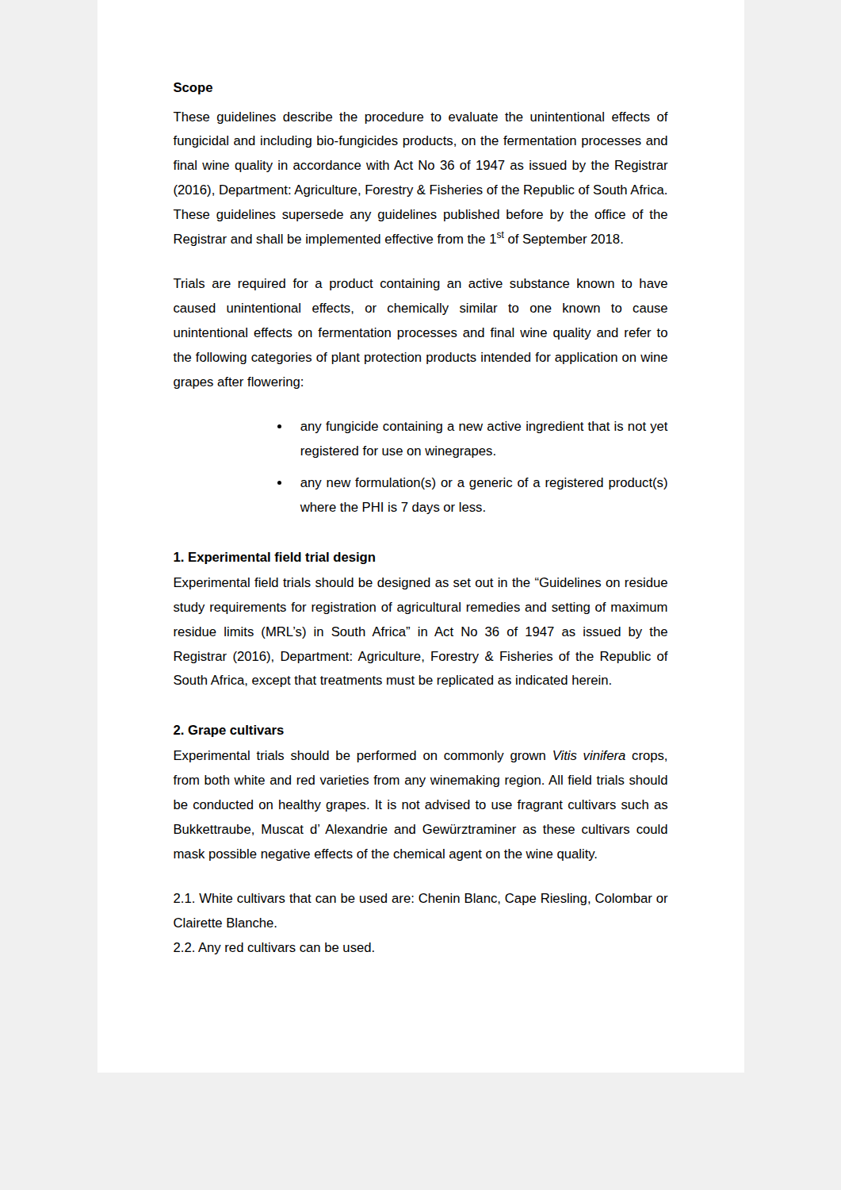Scope
These guidelines describe the procedure to evaluate the unintentional effects of fungicidal and including bio-fungicides products, on the fermentation processes and final wine quality in accordance with Act No 36 of 1947 as issued by the Registrar (2016), Department: Agriculture, Forestry & Fisheries of the Republic of South Africa. These guidelines supersede any guidelines published before by the office of the Registrar and shall be implemented effective from the 1st of September 2018.
Trials are required for a product containing an active substance known to have caused unintentional effects, or chemically similar to one known to cause unintentional effects on fermentation processes and final wine quality and refer to the following categories of plant protection products intended for application on wine grapes after flowering:
any fungicide containing a new active ingredient that is not yet registered for use on winegrapes.
any new formulation(s) or a generic of a registered product(s) where the PHI is 7 days or less.
1. Experimental field trial design
Experimental field trials should be designed as set out in the “Guidelines on residue study requirements for registration of agricultural remedies and setting of maximum residue limits (MRL’s) in South Africa” in Act No 36 of 1947 as issued by the Registrar (2016), Department: Agriculture, Forestry & Fisheries of the Republic of South Africa, except that treatments must be replicated as indicated herein.
2. Grape cultivars
Experimental trials should be performed on commonly grown Vitis vinifera crops, from both white and red varieties from any winemaking region. All field trials should be conducted on healthy grapes. It is not advised to use fragrant cultivars such as Bukkettraube, Muscat d’ Alexandrie and Gewürztraminer as these cultivars could mask possible negative effects of the chemical agent on the wine quality.
2.1. White cultivars that can be used are: Chenin Blanc, Cape Riesling, Colombar or Clairette Blanche.
2.2. Any red cultivars can be used.